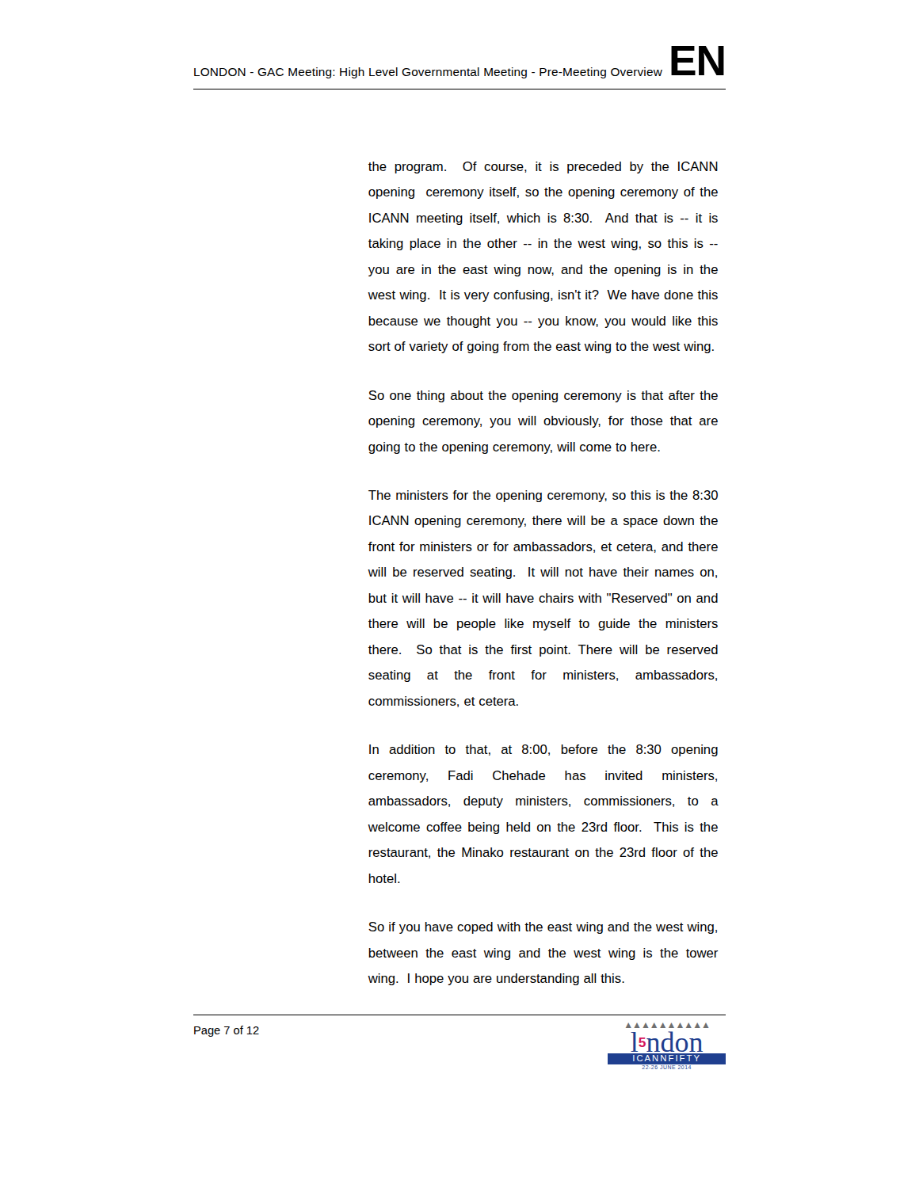LONDON - GAC Meeting: High Level Governmental Meeting - Pre-Meeting Overview
EN
the program. Of course, it is preceded by the ICANN opening ceremony itself, so the opening ceremony of the ICANN meeting itself, which is 8:30. And that is -- it is taking place in the other -- in the west wing, so this is -- you are in the east wing now, and the opening is in the west wing. It is very confusing, isn't it? We have done this because we thought you -- you know, you would like this sort of variety of going from the east wing to the west wing.
So one thing about the opening ceremony is that after the opening ceremony, you will obviously, for those that are going to the opening ceremony, will come to here.
The ministers for the opening ceremony, so this is the 8:30 ICANN opening ceremony, there will be a space down the front for ministers or for ambassadors, et cetera, and there will be reserved seating. It will not have their names on, but it will have -- it will have chairs with "Reserved" on and there will be people like myself to guide the ministers there. So that is the first point. There will be reserved seating at the front for ministers, ambassadors, commissioners, et cetera.
In addition to that, at 8:00, before the 8:30 opening ceremony, Fadi Chehade has invited ministers, ambassadors, deputy ministers, commissioners, to a welcome coffee being held on the 23rd floor. This is the restaurant, the Minako restaurant on the 23rd floor of the hotel.
So if you have coped with the east wing and the west wing, between the east wing and the west wing is the tower wing. I hope you are understanding all this.
Page 7 of 12
▲▲▲▲▲▲▲▲▲▲
l5ndon
ICANNFIFTY
22-26 JUNE 2014